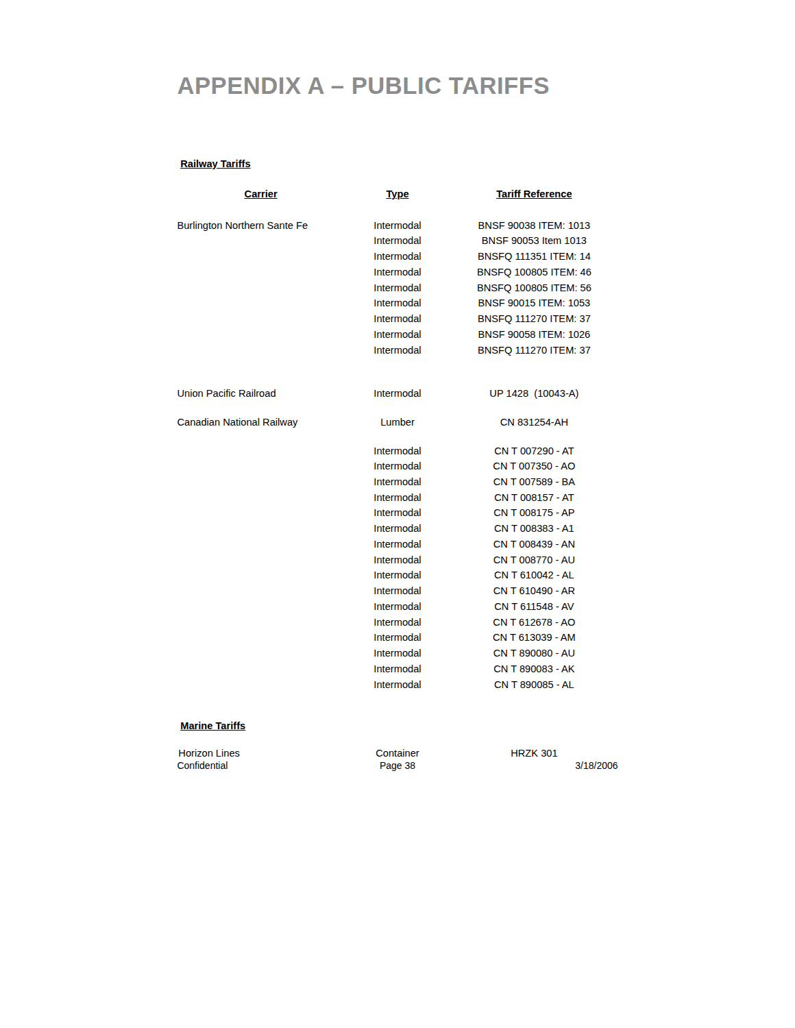APPENDIX A – PUBLIC TARIFFS
Railway Tariffs
| Carrier | Type | Tariff Reference |
| --- | --- | --- |
| Burlington Northern Sante Fe | Intermodal | BNSF 90038 ITEM: 1013 |
| | Intermodal | BNSF 90053 Item 1013 |
| | Intermodal | BNSFQ 111351 ITEM: 14 |
| | Intermodal | BNSFQ 100805 ITEM: 46 |
| | Intermodal | BNSFQ 100805 ITEM: 56 |
| | Intermodal | BNSF 90015 ITEM: 1053 |
| | Intermodal | BNSFQ 111270 ITEM: 37 |
| | Intermodal | BNSF 90058 ITEM: 1026 |
| | Intermodal | BNSFQ 111270 ITEM: 37 |
| Union Pacific Railroad | Intermodal | UP 1428 (10043-A) |
| Canadian National Railway | Lumber | CN 831254-AH |
| | Intermodal | CN T 007290 - AT |
| | Intermodal | CN T 007350 - AO |
| | Intermodal | CN T 007589 - BA |
| | Intermodal | CN T 008157 - AT |
| | Intermodal | CN T 008175 - AP |
| | Intermodal | CN T 008383 - A1 |
| | Intermodal | CN T 008439 - AN |
| | Intermodal | CN T 008770 - AU |
| | Intermodal | CN T 610042 - AL |
| | Intermodal | CN T 610490 - AR |
| | Intermodal | CN T 611548 - AV |
| | Intermodal | CN T 612678 - AO |
| | Intermodal | CN T 613039 - AM |
| | Intermodal | CN T 890080 - AU |
| | Intermodal | CN T 890083 - AK |
| | Intermodal | CN T 890085 - AL |
Marine Tariffs
| Horizon Lines | Container | HRZK 301 |
Confidential
Page 38
3/18/2006